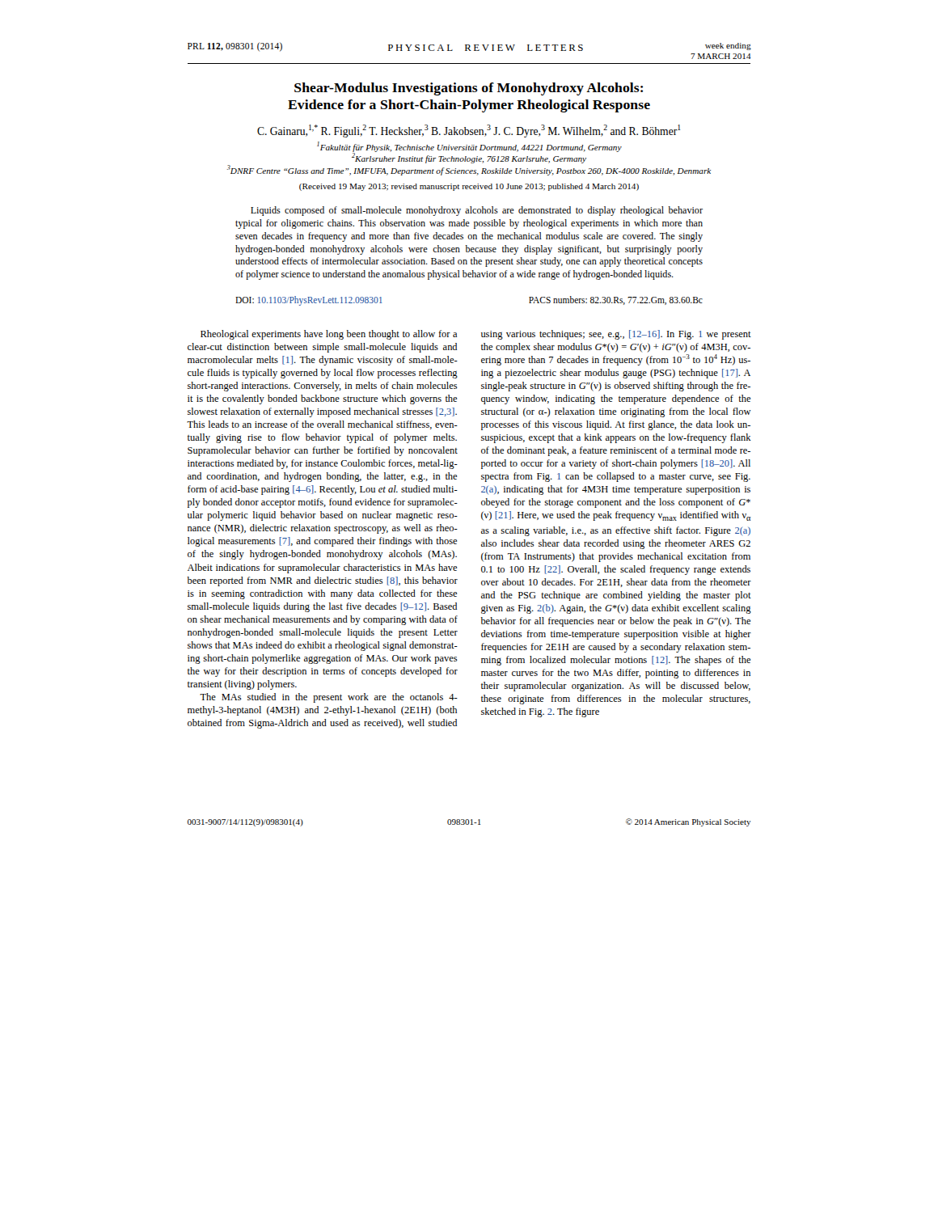PRL 112, 098301 (2014)
PHYSICAL REVIEW LETTERS
week ending
7 MARCH 2014
Shear-Modulus Investigations of Monohydroxy Alcohols:
Evidence for a Short-Chain-Polymer Rheological Response
C. Gainaru,1,* R. Figuli,2 T. Hecksher,3 B. Jakobsen,3 J. C. Dyre,3 M. Wilhelm,2 and R. Böhmer1
1Fakultät für Physik, Technische Universität Dortmund, 44221 Dortmund, Germany
2Karlsruher Institut für Technologie, 76128 Karlsruhe, Germany
3DNRF Centre “Glass and Time”, IMFUFA, Department of Sciences, Roskilde University, Postbox 260, DK-4000 Roskilde, Denmark
(Received 19 May 2013; revised manuscript received 10 June 2013; published 4 March 2014)
Liquids composed of small-molecule monohydroxy alcohols are demonstrated to display rheological behavior typical for oligomeric chains. This observation was made possible by rheological experiments in which more than seven decades in frequency and more than five decades on the mechanical modulus scale are covered. The singly hydrogen-bonded monohydroxy alcohols were chosen because they display significant, but surprisingly poorly understood effects of intermolecular association. Based on the present shear study, one can apply theoretical concepts of polymer science to understand the anomalous physical behavior of a wide range of hydrogen-bonded liquids.
DOI: 10.1103/PhysRevLett.112.098301
PACS numbers: 82.30.Rs, 77.22.Gm, 83.60.Bc
Rheological experiments have long been thought to allow for a clear-cut distinction between simple small-molecule liquids and macromolecular melts [1]. The dynamic viscosity of small-molecule fluids is typically governed by local flow processes reflecting short-ranged interactions. Conversely, in melts of chain molecules it is the covalently bonded backbone structure which governs the slowest relaxation of externally imposed mechanical stresses [2,3]. This leads to an increase of the overall mechanical stiffness, eventually giving rise to flow behavior typical of polymer melts. Supramolecular behavior can further be fortified by noncovalent interactions mediated by, for instance Coulombic forces, metal-ligand coordination, and hydrogen bonding, the latter, e.g., in the form of acid-base pairing [4–6]. Recently, Lou et al. studied multiply bonded donor acceptor motifs, found evidence for supramolecular polymeric liquid behavior based on nuclear magnetic resonance (NMR), dielectric relaxation spectroscopy, as well as rheological measurements [7], and compared their findings with those of the singly hydrogen-bonded monohydroxy alcohols (MAs). Albeit indications for supramolecular characteristics in MAs have been reported from NMR and dielectric studies [8], this behavior is in seeming contradiction with many data collected for these small-molecule liquids during the last five decades [9–12]. Based on shear mechanical measurements and by comparing with data of nonhydrogen-bonded small-molecule liquids the present Letter shows that MAs indeed do exhibit a rheological signal demonstrating short-chain polymerlike aggregation of MAs. Our work paves the way for their description in terms of concepts developed for transient (living) polymers.
The MAs studied in the present work are the octanols 4-methyl-3-heptanol (4M3H) and 2-ethyl-1-hexanol (2E1H) (both obtained from Sigma-Aldrich and used as received), well studied using various techniques; see, e.g., [12–16]. In Fig. 1 we present the complex shear modulus G*(ν) = G′(ν) + iG″(ν) of 4M3H, covering more than 7 decades in frequency (from 10−3 to 104 Hz) using a piezoelectric shear modulus gauge (PSG) technique [17]. A single-peak structure in G″(ν) is observed shifting through the frequency window, indicating the temperature dependence of the structural (or α-) relaxation time originating from the local flow processes of this viscous liquid. At first glance, the data look unsuspicious, except that a kink appears on the low-frequency flank of the dominant peak, a feature reminiscent of a terminal mode reported to occur for a variety of short-chain polymers [18–20]. All spectra from Fig. 1 can be collapsed to a master curve, see Fig. 2(a), indicating that for 4M3H time temperature superposition is obeyed for the storage component and the loss component of G*(ν) [21]. Here, we used the peak frequency νmax identified with να as a scaling variable, i.e., as an effective shift factor. Figure 2(a) also includes shear data recorded using the rheometer ARES G2 (from TA Instruments) that provides mechanical excitation from 0.1 to 100 Hz [22]. Overall, the scaled frequency range extends over about 10 decades. For 2E1H, shear data from the rheometer and the PSG technique are combined yielding the master plot given as Fig. 2(b). Again, the G*(ν) data exhibit excellent scaling behavior for all frequencies near or below the peak in G″(ν). The deviations from time-temperature superposition visible at higher frequencies for 2E1H are caused by a secondary relaxation stemming from localized molecular motions [12]. The shapes of the master curves for the two MAs differ, pointing to differences in their supramolecular organization. As will be discussed below, these originate from differences in the molecular structures, sketched in Fig. 2. The figure
0031-9007/14/112(9)/098301(4)
098301-1
© 2014 American Physical Society